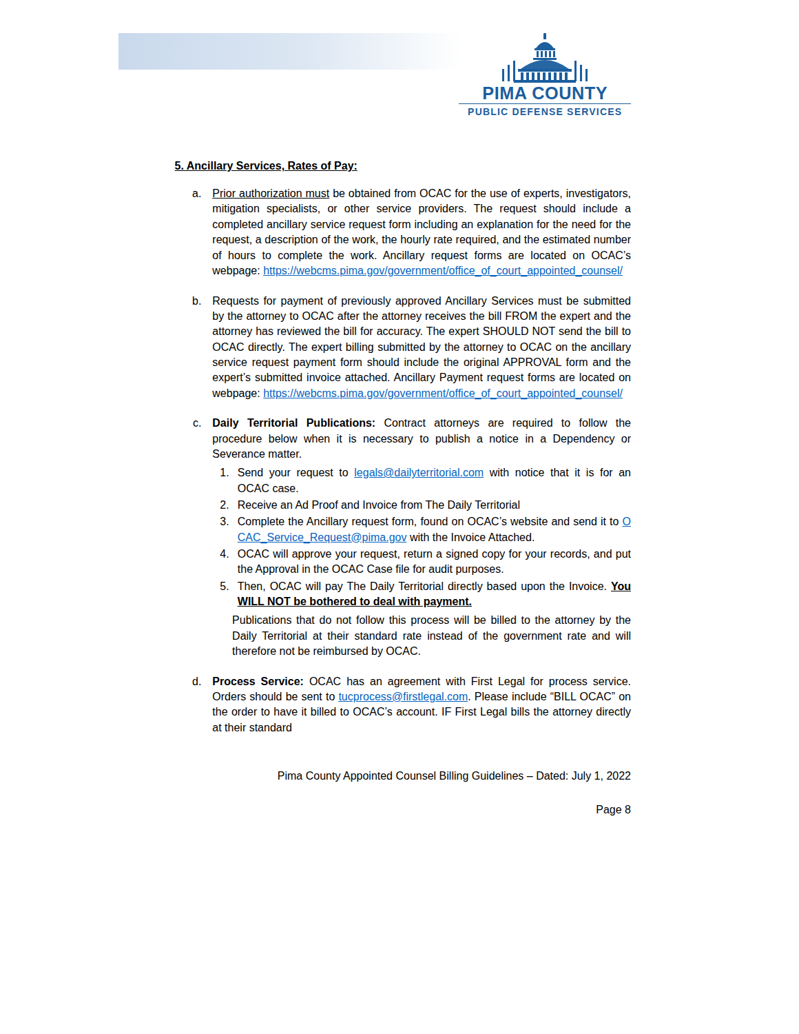PIMA COUNTY
PUBLIC DEFENSE SERVICES
5. Ancillary Services, Rates of Pay:
Prior authorization must be obtained from OCAC for the use of experts, investigators, mitigation specialists, or other service providers. The request should include a completed ancillary service request form including an explanation for the need for the request, a description of the work, the hourly rate required, and the estimated number of hours to complete the work. Ancillary request forms are located on OCAC’s webpage: https://webcms.pima.gov/government/office_of_court_appointed_counsel/
Requests for payment of previously approved Ancillary Services must be submitted by the attorney to OCAC after the attorney receives the bill FROM the expert and the attorney has reviewed the bill for accuracy. The expert SHOULD NOT send the bill to OCAC directly. The expert billing submitted by the attorney to OCAC on the ancillary service request payment form should include the original APPROVAL form and the expert’s submitted invoice attached. Ancillary Payment request forms are located on webpage: https://webcms.pima.gov/government/office_of_court_appointed_counsel/
Daily Territorial Publications: Contract attorneys are required to follow the procedure below when it is necessary to publish a notice in a Dependency or Severance matter.
Send your request to legals@dailyterritorial.com with notice that it is for an OCAC case.
Receive an Ad Proof and Invoice from The Daily Territorial
Complete the Ancillary request form, found on OCAC’s website and send it to OCAC_Service_Request@pima.gov with the Invoice Attached.
OCAC will approve your request, return a signed copy for your records, and put the Approval in the OCAC Case file for audit purposes.
Then, OCAC will pay The Daily Territorial directly based upon the Invoice. You WILL NOT be bothered to deal with payment.
Publications that do not follow this process will be billed to the attorney by the Daily Territorial at their standard rate instead of the government rate and will therefore not be reimbursed by OCAC.
Process Service: OCAC has an agreement with First Legal for process service. Orders should be sent to tucprocess@firstlegal.com. Please include “BILL OCAC” on the order to have it billed to OCAC’s account. IF First Legal bills the attorney directly at their standard
Pima County Appointed Counsel Billing Guidelines – Dated: July 1, 2022
Page 8